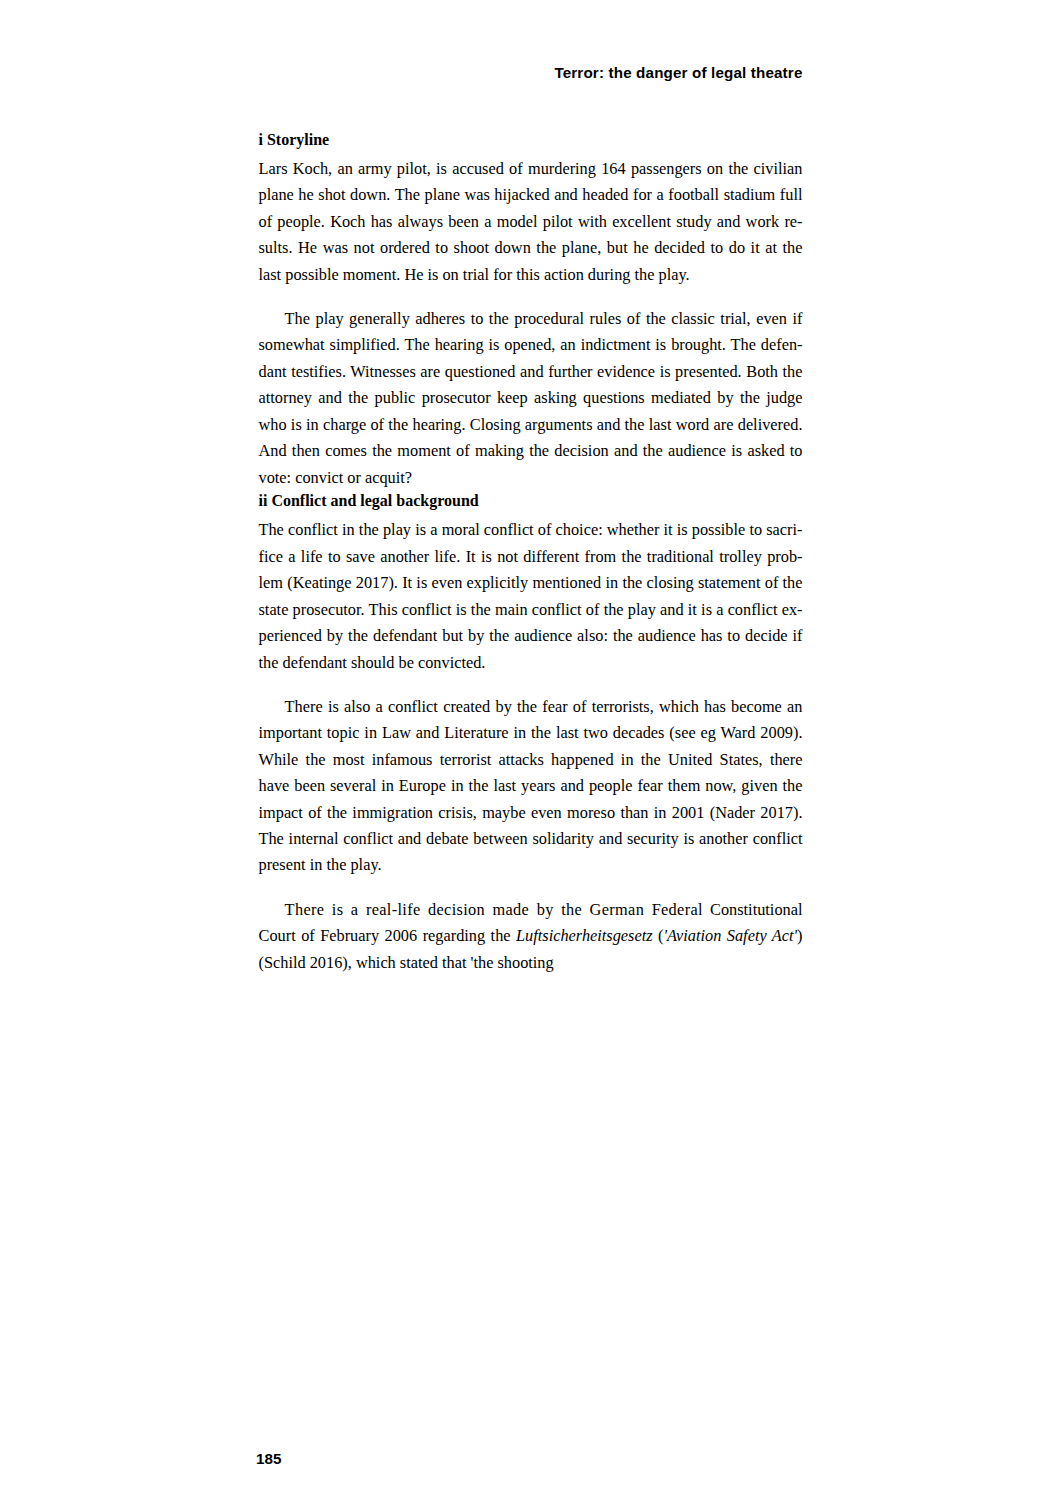Terror: the danger of legal theatre
i Storyline
Lars Koch, an army pilot, is accused of murdering 164 passengers on the civilian plane he shot down. The plane was hijacked and headed for a football stadium full of people. Koch has always been a model pilot with excellent study and work results. He was not ordered to shoot down the plane, but he decided to do it at the last possible moment. He is on trial for this action during the play.
The play generally adheres to the procedural rules of the classic trial, even if somewhat simplified. The hearing is opened, an indictment is brought. The defendant testifies. Witnesses are questioned and further evidence is presented. Both the attorney and the public prosecutor keep asking questions mediated by the judge who is in charge of the hearing. Closing arguments and the last word are delivered. And then comes the moment of making the decision and the audience is asked to vote: convict or acquit?
ii Conflict and legal background
The conflict in the play is a moral conflict of choice: whether it is possible to sacrifice a life to save another life. It is not different from the traditional trolley problem (Keatinge 2017). It is even explicitly mentioned in the closing statement of the state prosecutor. This conflict is the main conflict of the play and it is a conflict experienced by the defendant but by the audience also: the audience has to decide if the defendant should be convicted.
There is also a conflict created by the fear of terrorists, which has become an important topic in Law and Literature in the last two decades (see eg Ward 2009). While the most infamous terrorist attacks happened in the United States, there have been several in Europe in the last years and people fear them now, given the impact of the immigration crisis, maybe even moreso than in 2001 (Nader 2017). The internal conflict and debate between solidarity and security is another conflict present in the play.
There is a real-life decision made by the German Federal Constitutional Court of February 2006 regarding the Luftsicherheitsgesetz ('Aviation Safety Act') (Schild 2016), which stated that 'the shooting
185